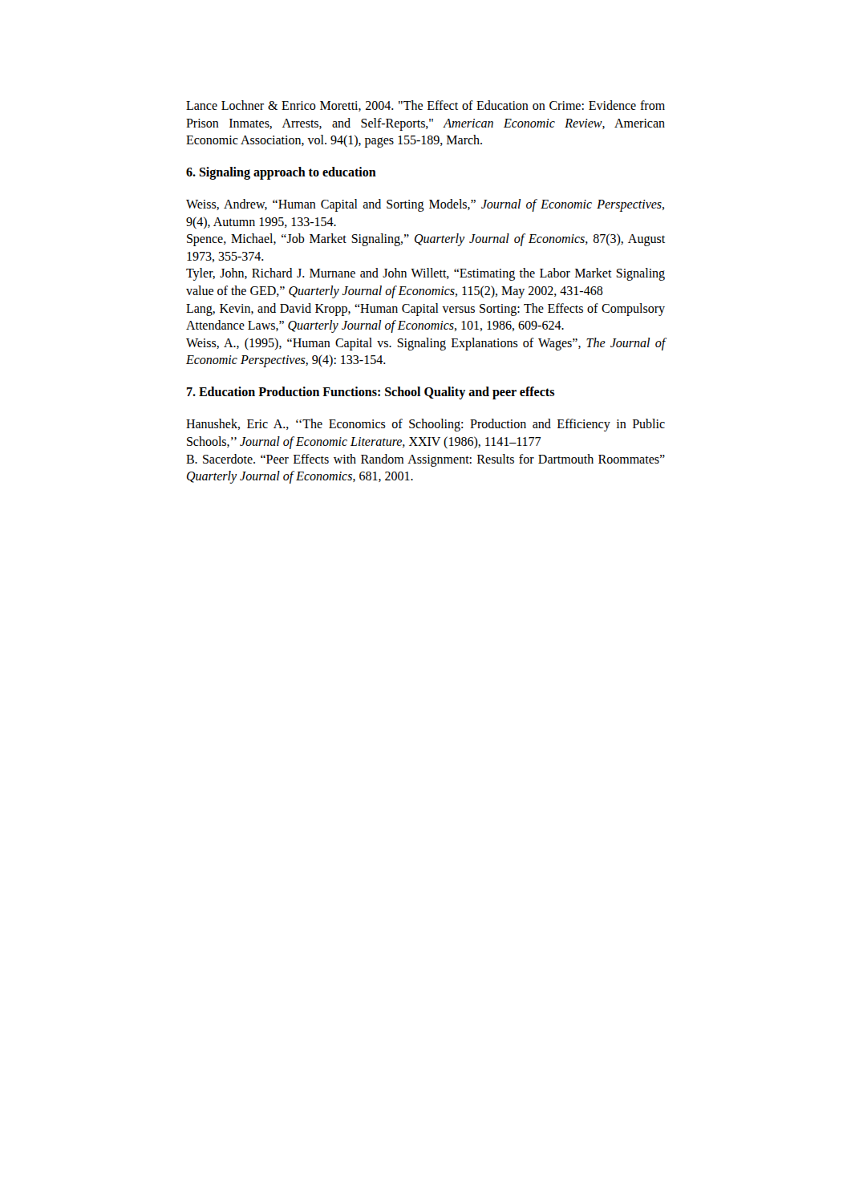Lance Lochner & Enrico Moretti, 2004. "The Effect of Education on Crime: Evidence from Prison Inmates, Arrests, and Self-Reports," American Economic Review, American Economic Association, vol. 94(1), pages 155-189, March.
6. Signaling approach to education
Weiss, Andrew, “Human Capital and Sorting Models,” Journal of Economic Perspectives, 9(4), Autumn 1995, 133-154.
Spence, Michael, “Job Market Signaling,” Quarterly Journal of Economics, 87(3), August 1973, 355-374.
Tyler, John, Richard J. Murnane and John Willett, “Estimating the Labor Market Signaling value of the GED,” Quarterly Journal of Economics, 115(2), May 2002, 431-468
Lang, Kevin, and David Kropp, “Human Capital versus Sorting: The Effects of Compulsory Attendance Laws,” Quarterly Journal of Economics, 101, 1986, 609-624.
Weiss, A., (1995), “Human Capital vs. Signaling Explanations of Wages”, The Journal of Economic Perspectives, 9(4): 133-154.
7. Education Production Functions: School Quality and peer effects
Hanushek, Eric A., ‘‘The Economics of Schooling: Production and Efficiency in Public Schools,’’ Journal of Economic Literature, XXIV (1986), 1141–1177
B. Sacerdote. “Peer Effects with Random Assignment: Results for Dartmouth Roommates” Quarterly Journal of Economics, 681, 2001.